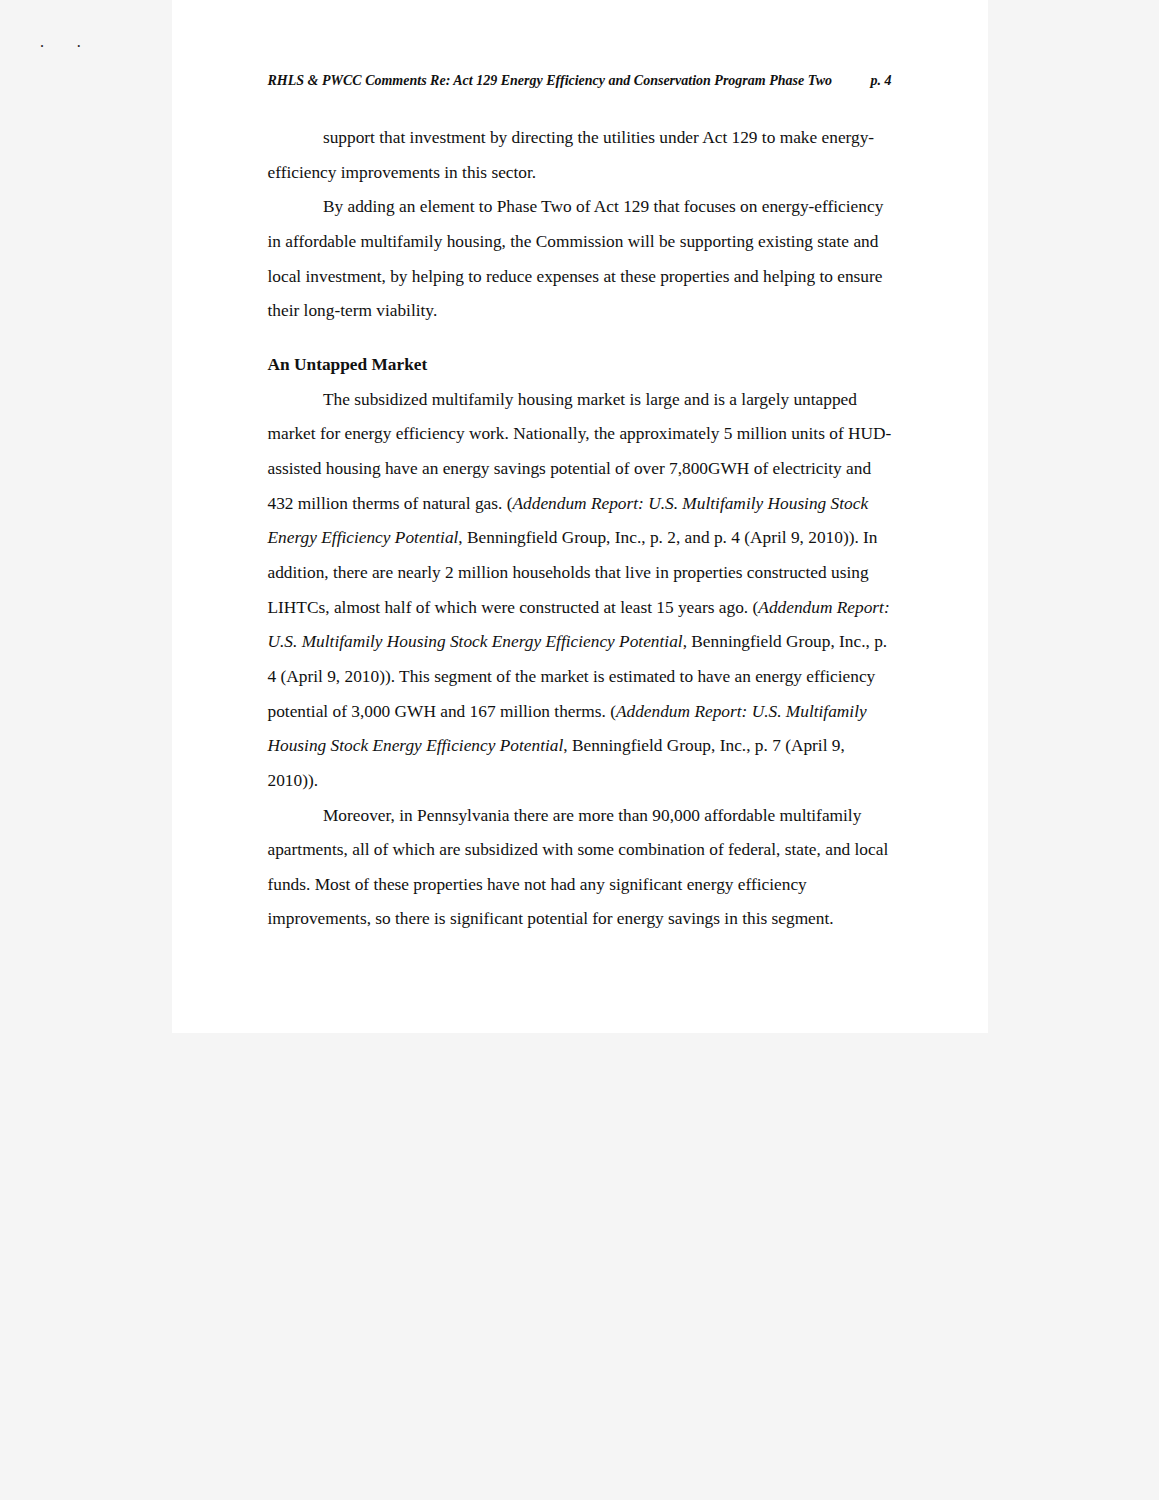. .
RHLS & PWCC Comments Re: Act 129 Energy Efficiency and Conservation Program Phase Two p. 4
support that investment by directing the utilities under Act 129 to make energy-efficiency improvements in this sector.
By adding an element to Phase Two of Act 129 that focuses on energy-efficiency in affordable multifamily housing, the Commission will be supporting existing state and local investment, by helping to reduce expenses at these properties and helping to ensure their long-term viability.
An Untapped Market
The subsidized multifamily housing market is large and is a largely untapped market for energy efficiency work. Nationally, the approximately 5 million units of HUD-assisted housing have an energy savings potential of over 7,800GWH of electricity and 432 million therms of natural gas. (Addendum Report: U.S. Multifamily Housing Stock Energy Efficiency Potential, Benningfield Group, Inc., p. 2, and p. 4 (April 9, 2010)). In addition, there are nearly 2 million households that live in properties constructed using LIHTCs, almost half of which were constructed at least 15 years ago. (Addendum Report: U.S. Multifamily Housing Stock Energy Efficiency Potential, Benningfield Group, Inc., p. 4 (April 9, 2010)). This segment of the market is estimated to have an energy efficiency potential of 3,000 GWH and 167 million therms. (Addendum Report: U.S. Multifamily Housing Stock Energy Efficiency Potential, Benningfield Group, Inc., p. 7 (April 9, 2010)).
Moreover, in Pennsylvania there are more than 90,000 affordable multifamily apartments, all of which are subsidized with some combination of federal, state, and local funds. Most of these properties have not had any significant energy efficiency improvements, so there is significant potential for energy savings in this segment.